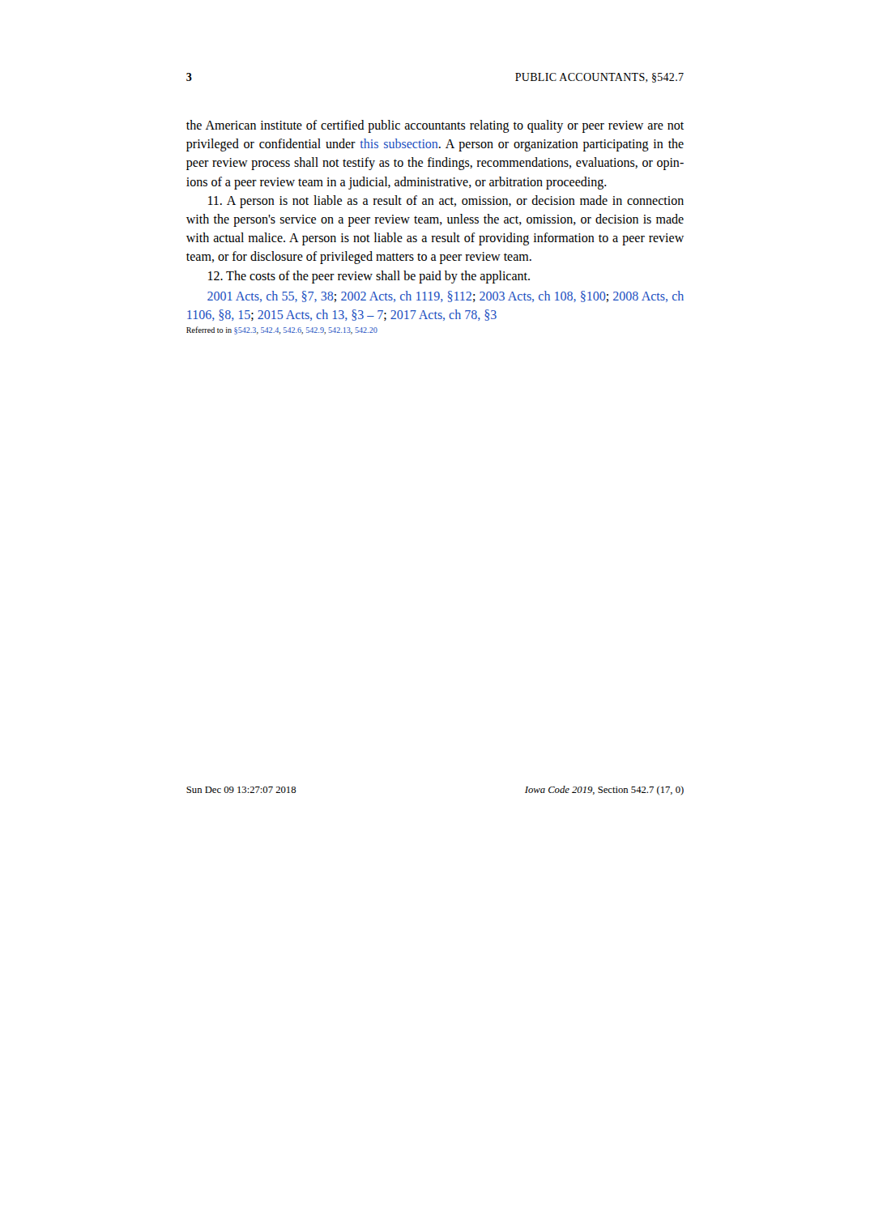3 PUBLIC ACCOUNTANTS, §542.7
the American institute of certified public accountants relating to quality or peer review are not privileged or confidential under this subsection. A person or organization participating in the peer review process shall not testify as to the findings, recommendations, evaluations, or opinions of a peer review team in a judicial, administrative, or arbitration proceeding.
11. A person is not liable as a result of an act, omission, or decision made in connection with the person's service on a peer review team, unless the act, omission, or decision is made with actual malice. A person is not liable as a result of providing information to a peer review team, or for disclosure of privileged matters to a peer review team.
12. The costs of the peer review shall be paid by the applicant.
2001 Acts, ch 55, §7, 38; 2002 Acts, ch 1119, §112; 2003 Acts, ch 108, §100; 2008 Acts, ch 1106, §8, 15; 2015 Acts, ch 13, §3 – 7; 2017 Acts, ch 78, §3
Referred to in §542.3, 542.4, 542.6, 542.9, 542.13, 542.20
Sun Dec 09 13:27:07 2018 Iowa Code 2019, Section 542.7 (17, 0)